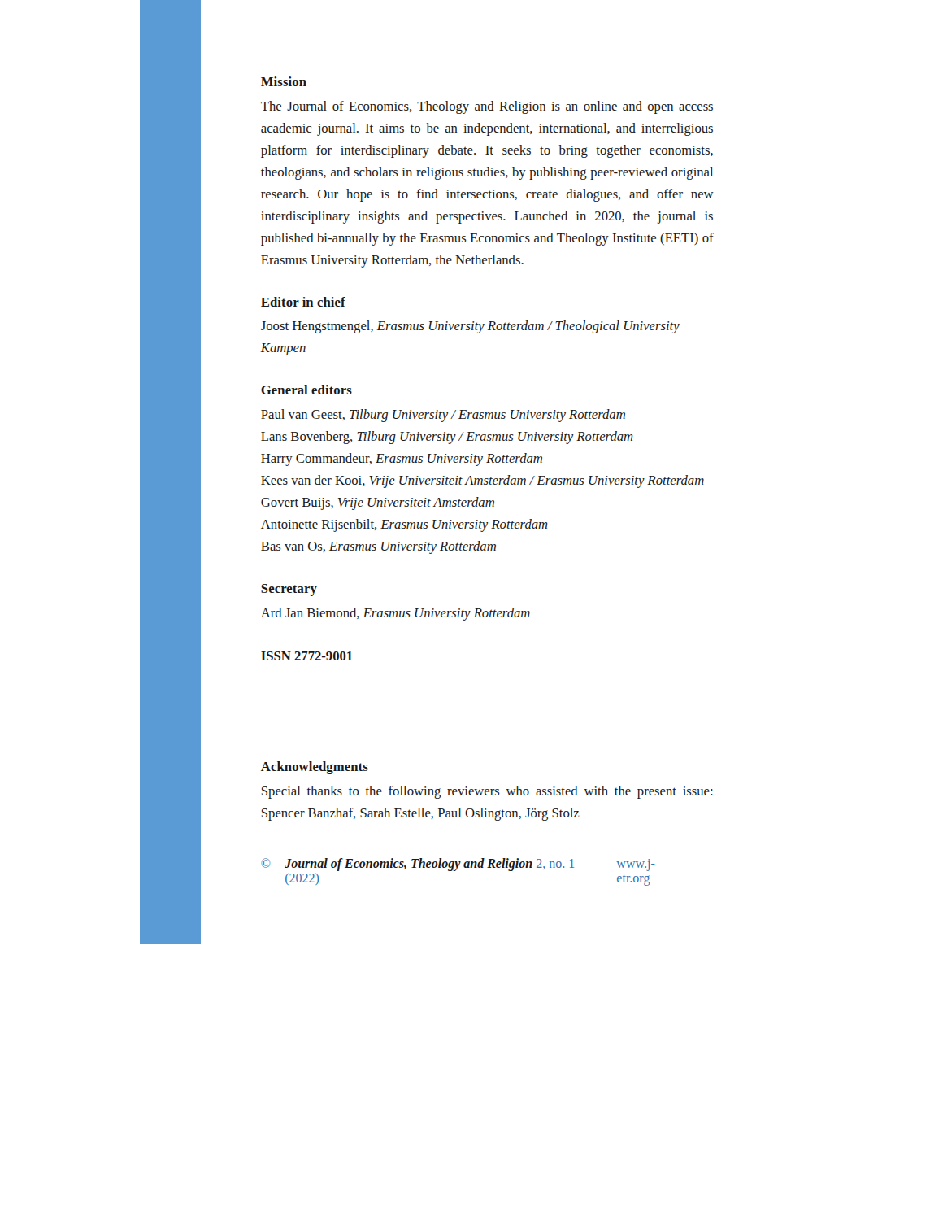Mission
The Journal of Economics, Theology and Religion is an online and open access academic journal. It aims to be an independent, international, and interreligious platform for interdisciplinary debate. It seeks to bring together economists, theologians, and scholars in religious studies, by publishing peer-reviewed original research. Our hope is to find intersections, create dialogues, and offer new interdisciplinary insights and perspectives. Launched in 2020, the journal is published bi-annually by the Erasmus Economics and Theology Institute (EETI) of Erasmus University Rotterdam, the Netherlands.
Editor in chief
Joost Hengstmengel, Erasmus University Rotterdam / Theological University Kampen
General editors
Paul van Geest, Tilburg University / Erasmus University Rotterdam
Lans Bovenberg, Tilburg University / Erasmus University Rotterdam
Harry Commandeur, Erasmus University Rotterdam
Kees van der Kooi, Vrije Universiteit Amsterdam / Erasmus University Rotterdam
Govert Buijs, Vrije Universiteit Amsterdam
Antoinette Rijsenbilt, Erasmus University Rotterdam
Bas van Os, Erasmus University Rotterdam
Secretary
Ard Jan Biemond, Erasmus University Rotterdam
ISSN 2772-9001
Acknowledgments
Special thanks to the following reviewers who assisted with the present issue: Spencer Banzhaf, Sarah Estelle, Paul Oslington, Jörg Stolz
© Journal of Economics, Theology and Religion 2, no. 1 (2022) www.j-etr.org